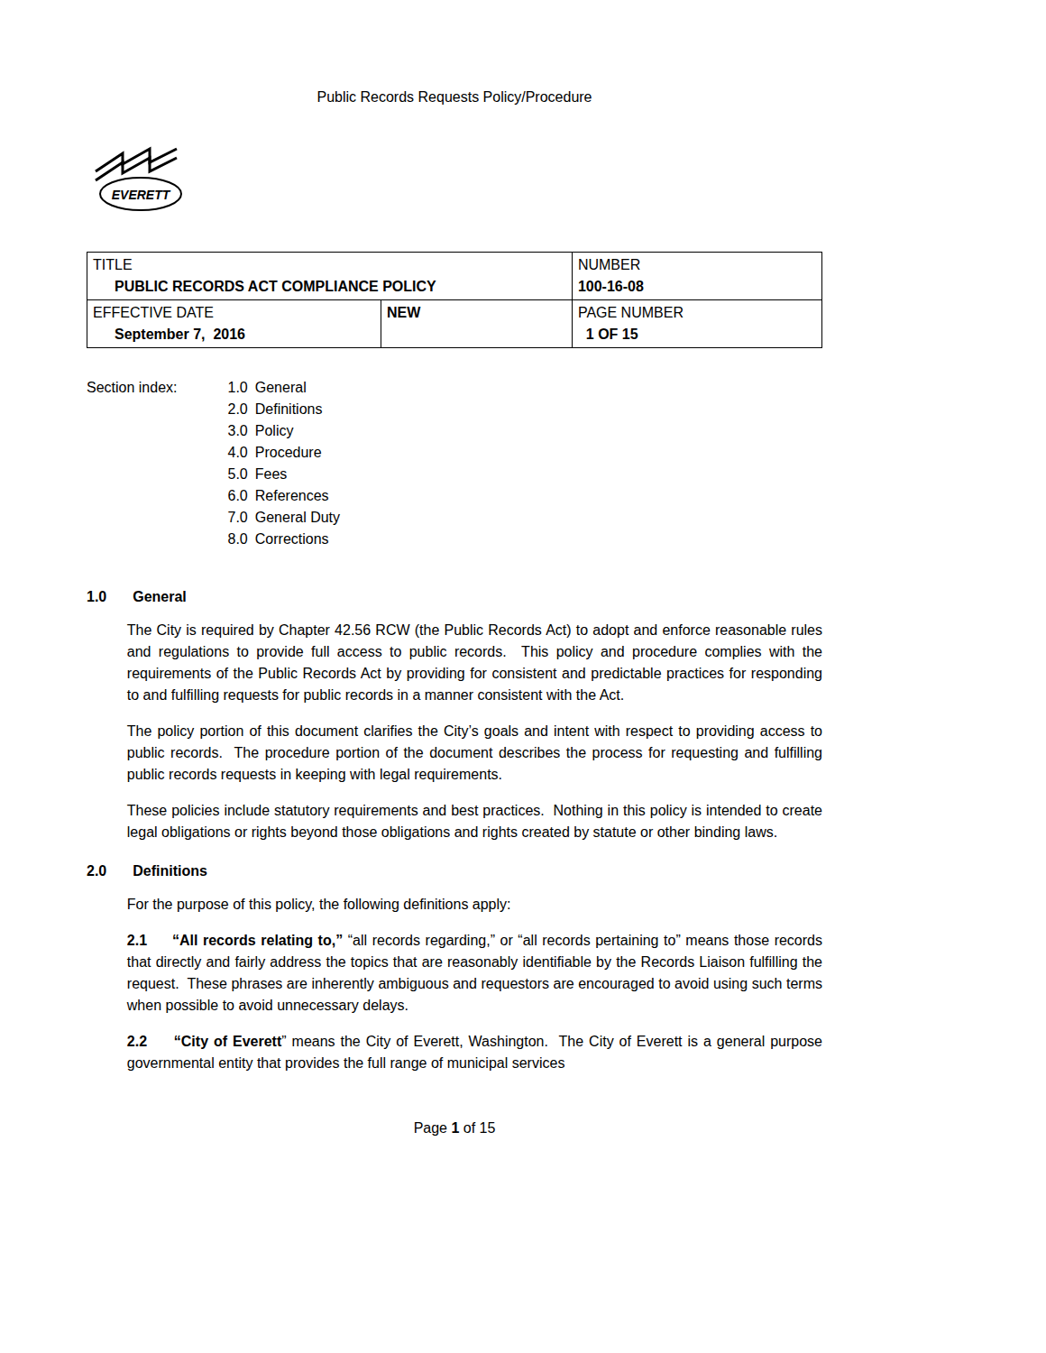Public Records Requests Policy/Procedure
EVERETT
| TITLE PUBLIC RECORDS ACT COMPLIANCE POLICY | NUMBER 100-16-08 |
| EFFECTIVE DATE September 7, 2016 | NEW | PAGE NUMBER 1 OF 15 |
| Section index: | 1.0 | General |
| | 2.0 | Definitions |
| | 3.0 | Policy |
| | 4.0 | Procedure |
| | 5.0 | Fees |
| | 6.0 | References |
| | 7.0 | General Duty |
| | 8.0 | Corrections |
1.0 General
The City is required by Chapter 42.56 RCW (the Public Records Act) to adopt and enforce reasonable rules and regulations to provide full access to public records. This policy and procedure complies with the requirements of the Public Records Act by providing for consistent and predictable practices for responding to and fulfilling requests for public records in a manner consistent with the Act.
The policy portion of this document clarifies the City’s goals and intent with respect to providing access to public records. The procedure portion of the document describes the process for requesting and fulfilling public records requests in keeping with legal requirements.
These policies include statutory requirements and best practices. Nothing in this policy is intended to create legal obligations or rights beyond those obligations and rights created by statute or other binding laws.
2.0 Definitions
For the purpose of this policy, the following definitions apply:
2.1 “All records relating to,” “all records regarding,” or “all records pertaining to” means those records that directly and fairly address the topics that are reasonably identifiable by the Records Liaison fulfilling the request. These phrases are inherently ambiguous and requestors are encouraged to avoid using such terms when possible to avoid unnecessary delays.
2.2 “City of Everett” means the City of Everett, Washington. The City of Everett is a general purpose governmental entity that provides the full range of municipal services
Page 1 of 15